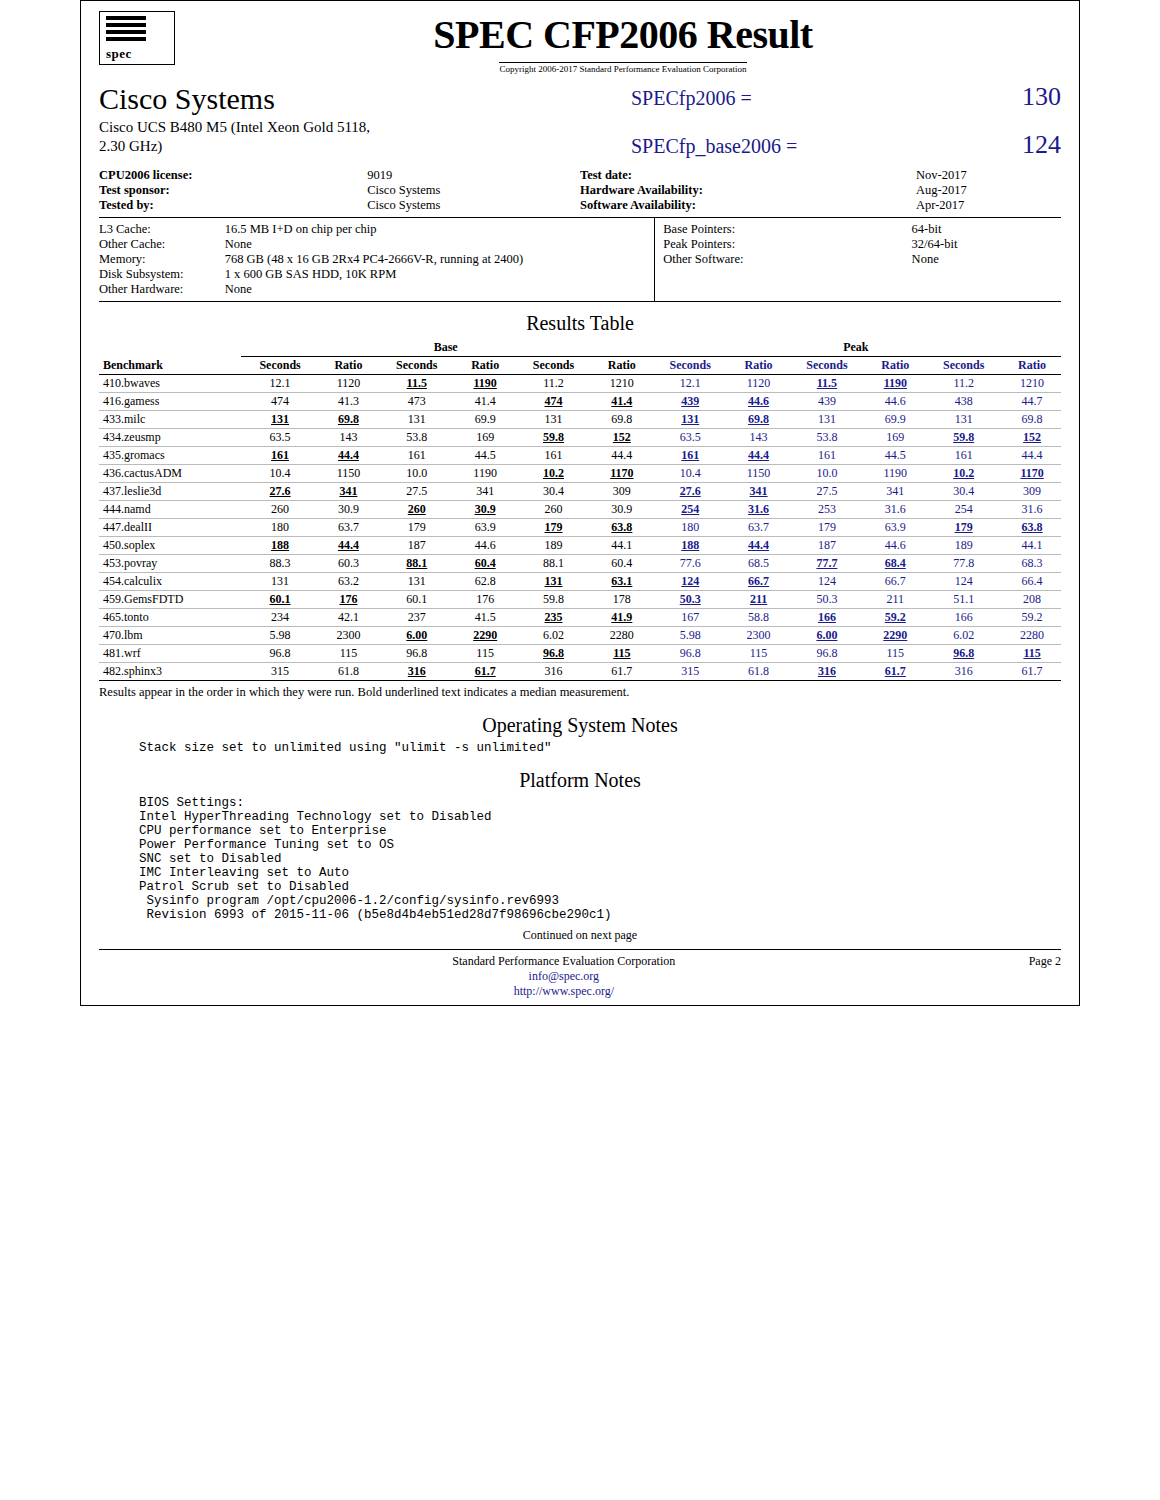spec
SPEC CFP2006 Result
Copyright 2006-2017 Standard Performance Evaluation Corporation
Cisco Systems
Cisco UCS B480 M5 (Intel Xeon Gold 5118,
2.30 GHz)
SPECfp2006 =130
SPECfp_base2006 =124
| CPU2006 license: | 9019 |
| Test sponsor: | Cisco Systems |
| Tested by: | Cisco Systems |
| Test date: | Nov-2017 |
| Hardware Availability: | Aug-2017 |
| Software Availability: | Apr-2017 |
| L3 Cache: | 16.5 MB I+D on chip per chip |
| Other Cache: | None |
| Memory: | 768 GB (48 x 16 GB 2Rx4 PC4-2666V-R, running at 2400) |
| Disk Subsystem: | 1 x 600 GB SAS HDD, 10K RPM |
| Other Hardware: | None |
| Base Pointers: | 64-bit |
| Peak Pointers: | 32/64-bit |
| Other Software: | None |
Results Table
| | Base | Peak |
| --- | --- | --- |
| Benchmark | Seconds | Ratio | Seconds | Ratio | Seconds | Ratio | Seconds | Ratio | Seconds | Ratio | Seconds | Ratio |
| 410.bwaves | 12.1 | 1120 | 11.5 | 1190 | 11.2 | 1210 | 12.1 | 1120 | 11.5 | 1190 | 11.2 | 1210 |
| 416.gamess | 474 | 41.3 | 473 | 41.4 | 474 | 41.4 | 439 | 44.6 | 439 | 44.6 | 438 | 44.7 |
| 433.milc | 131 | 69.8 | 131 | 69.9 | 131 | 69.8 | 131 | 69.8 | 131 | 69.9 | 131 | 69.8 |
| 434.zeusmp | 63.5 | 143 | 53.8 | 169 | 59.8 | 152 | 63.5 | 143 | 53.8 | 169 | 59.8 | 152 |
| 435.gromacs | 161 | 44.4 | 161 | 44.5 | 161 | 44.4 | 161 | 44.4 | 161 | 44.5 | 161 | 44.4 |
| 436.cactusADM | 10.4 | 1150 | 10.0 | 1190 | 10.2 | 1170 | 10.4 | 1150 | 10.0 | 1190 | 10.2 | 1170 |
| 437.leslie3d | 27.6 | 341 | 27.5 | 341 | 30.4 | 309 | 27.6 | 341 | 27.5 | 341 | 30.4 | 309 |
| 444.namd | 260 | 30.9 | 260 | 30.9 | 260 | 30.9 | 254 | 31.6 | 253 | 31.6 | 254 | 31.6 |
| 447.dealII | 180 | 63.7 | 179 | 63.9 | 179 | 63.8 | 180 | 63.7 | 179 | 63.9 | 179 | 63.8 |
| 450.soplex | 188 | 44.4 | 187 | 44.6 | 189 | 44.1 | 188 | 44.4 | 187 | 44.6 | 189 | 44.1 |
| 453.povray | 88.3 | 60.3 | 88.1 | 60.4 | 88.1 | 60.4 | 77.6 | 68.5 | 77.7 | 68.4 | 77.8 | 68.3 |
| 454.calculix | 131 | 63.2 | 131 | 62.8 | 131 | 63.1 | 124 | 66.7 | 124 | 66.7 | 124 | 66.4 |
| 459.GemsFDTD | 60.1 | 176 | 60.1 | 176 | 59.8 | 178 | 50.3 | 211 | 50.3 | 211 | 51.1 | 208 |
| 465.tonto | 234 | 42.1 | 237 | 41.5 | 235 | 41.9 | 167 | 58.8 | 166 | 59.2 | 166 | 59.2 |
| 470.lbm | 5.98 | 2300 | 6.00 | 2290 | 6.02 | 2280 | 5.98 | 2300 | 6.00 | 2290 | 6.02 | 2280 |
| 481.wrf | 96.8 | 115 | 96.8 | 115 | 96.8 | 115 | 96.8 | 115 | 96.8 | 115 | 96.8 | 115 |
| 482.sphinx3 | 315 | 61.8 | 316 | 61.7 | 316 | 61.7 | 315 | 61.8 | 316 | 61.7 | 316 | 61.7 |
Results appear in the order in which they were run. Bold underlined text indicates a median measurement.
Operating System Notes
Stack size set to unlimited using "ulimit -s unlimited"
Platform Notes
BIOS Settings:
Intel HyperThreading Technology set to Disabled
CPU performance set to Enterprise
Power Performance Tuning set to OS
SNC set to Disabled
IMC Interleaving set to Auto
Patrol Scrub set to Disabled
 Sysinfo program /opt/cpu2006-1.2/config/sysinfo.rev6993
 Revision 6993 of 2015-11-06 (b5e8d4b4eb51ed28d7f98696cbe290c1)
Continued on next page
Standard Performance Evaluation Corporation
info@spec.org
http://www.spec.org/
Page 2